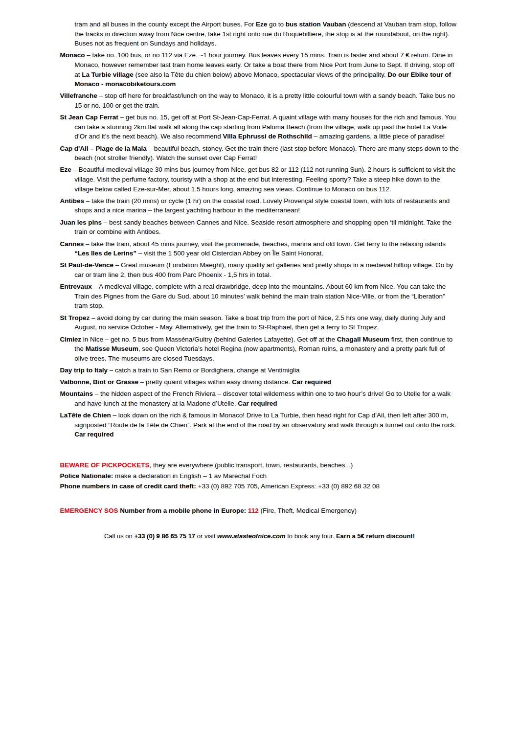tram and all buses in the county except the Airport buses. For Eze go to bus station Vauban (descend at Vauban tram stop, follow the tracks in direction away from Nice centre, take 1st right onto rue du Roquebilliere, the stop is at the roundabout, on the right). Buses not as frequent on Sundays and holidays.
Monaco – take no. 100 bus, or no 112 via Eze. ~1 hour journey. Bus leaves every 15 mins. Train is faster and about 7 € return. Dine in Monaco, however remember last train home leaves early. Or take a boat there from Nice Port from June to Sept. If driving, stop off at La Turbie village (see also la Tête du chien below) above Monaco, spectacular views of the principality. Do our Ebike tour of Monaco - monacobiketours.com
Villefranche – stop off here for breakfast/lunch on the way to Monaco, it is a pretty little colourful town with a sandy beach. Take bus no 15 or no. 100 or get the train.
St Jean Cap Ferrat – get bus no. 15, get off at Port St-Jean-Cap-Ferrat. A quaint village with many houses for the rich and famous. You can take a stunning 2km flat walk all along the cap starting from Paloma Beach (from the village, walk up past the hotel La Voile d’Or and it’s the next beach). We also recommend Villa Ephrussi de Rothschild – amazing gardens, a little piece of paradise!
Cap d'Ail – Plage de la Mala – beautiful beach, stoney. Get the train there (last stop before Monaco). There are many steps down to the beach (not stroller friendly). Watch the sunset over Cap Ferrat!
Eze – Beautiful medieval village 30 mins bus journey from Nice, get bus 82 or 112 (112 not running Sun). 2 hours is sufficient to visit the village. Visit the perfume factory, touristy with a shop at the end but interesting. Feeling sporty? Take a steep hike down to the village below called Eze-sur-Mer, about 1.5 hours long, amazing sea views. Continue to Monaco on bus 112.
Antibes – take the train (20 mins) or cycle (1 hr) on the coastal road. Lovely Provençal style coastal town, with lots of restaurants and shops and a nice marina – the largest yachting harbour in the mediterranean!
Juan les pins – best sandy beaches between Cannes and Nice. Seaside resort atmosphere and shopping open ‘til midnight. Take the train or combine with Antibes.
Cannes – take the train, about 45 mins journey, visit the promenade, beaches, marina and old town. Get ferry to the relaxing islands “Les Iles de Lerins” – visit the 1 500 year old Cistercian Abbey on Île Saint Honorat.
St Paul-de-Vence – Great museum (Fondation Maeght), many quality art galleries and pretty shops in a medieval hilltop village. Go by car or tram line 2, then bus 400 from Parc Phoenix - 1,5 hrs in total.
Entrevaux – A medieval village, complete with a real drawbridge, deep into the mountains. About 60 km from Nice. You can take the Train des Pignes from the Gare du Sud, about 10 minutes’ walk behind the main train station Nice-Ville, or from the “Liberation” tram stop.
St Tropez – avoid doing by car during the main season. Take a boat trip from the port of Nice, 2.5 hrs one way, daily during July and August, no service October - May. Alternatively, get the train to St-Raphael, then get a ferry to St Tropez.
Cimiez in Nice – get no. 5 bus from Masséna/Guitry (behind Galeries Lafayette). Get off at the Chagall Museum first, then continue to the Matisse Museum, see Queen Victoria’s hotel Regina (now apartments), Roman ruins, a monastery and a pretty park full of olive trees. The museums are closed Tuesdays.
Day trip to Italy – catch a train to San Remo or Bordighera, change at Ventimiglia
Valbonne, Biot or Grasse – pretty quaint villages within easy driving distance. Car required
Mountains – the hidden aspect of the French Riviera – discover total wilderness within one to two hour’s drive! Go to Utelle for a walk and have lunch at the monastery at la Madone d’Utelle. Car required
LaTête de Chien – look down on the rich & famous in Monaco! Drive to La Turbie, then head right for Cap d’Ail, then left after 300 m, signposted “Route de la Tête de Chien”. Park at the end of the road by an observatory and walk through a tunnel out onto the rock. Car required
BEWARE OF PICKPOCKETS, they are everywhere (public transport, town, restaurants, beaches...)
Police Nationale: make a declaration in English – 1 av Maréchal Foch
Phone numbers in case of credit card theft: +33 (0) 892 705 705, American Express: +33 (0) 892 68 32 08
EMERGENCY SOS Number from a mobile phone in Europe: 112 (Fire, Theft, Medical Emergency)
Call us on +33 (0) 9 86 65 75 17 or visit www.atasteofnice.com to book any tour. Earn a 5€ return discount!